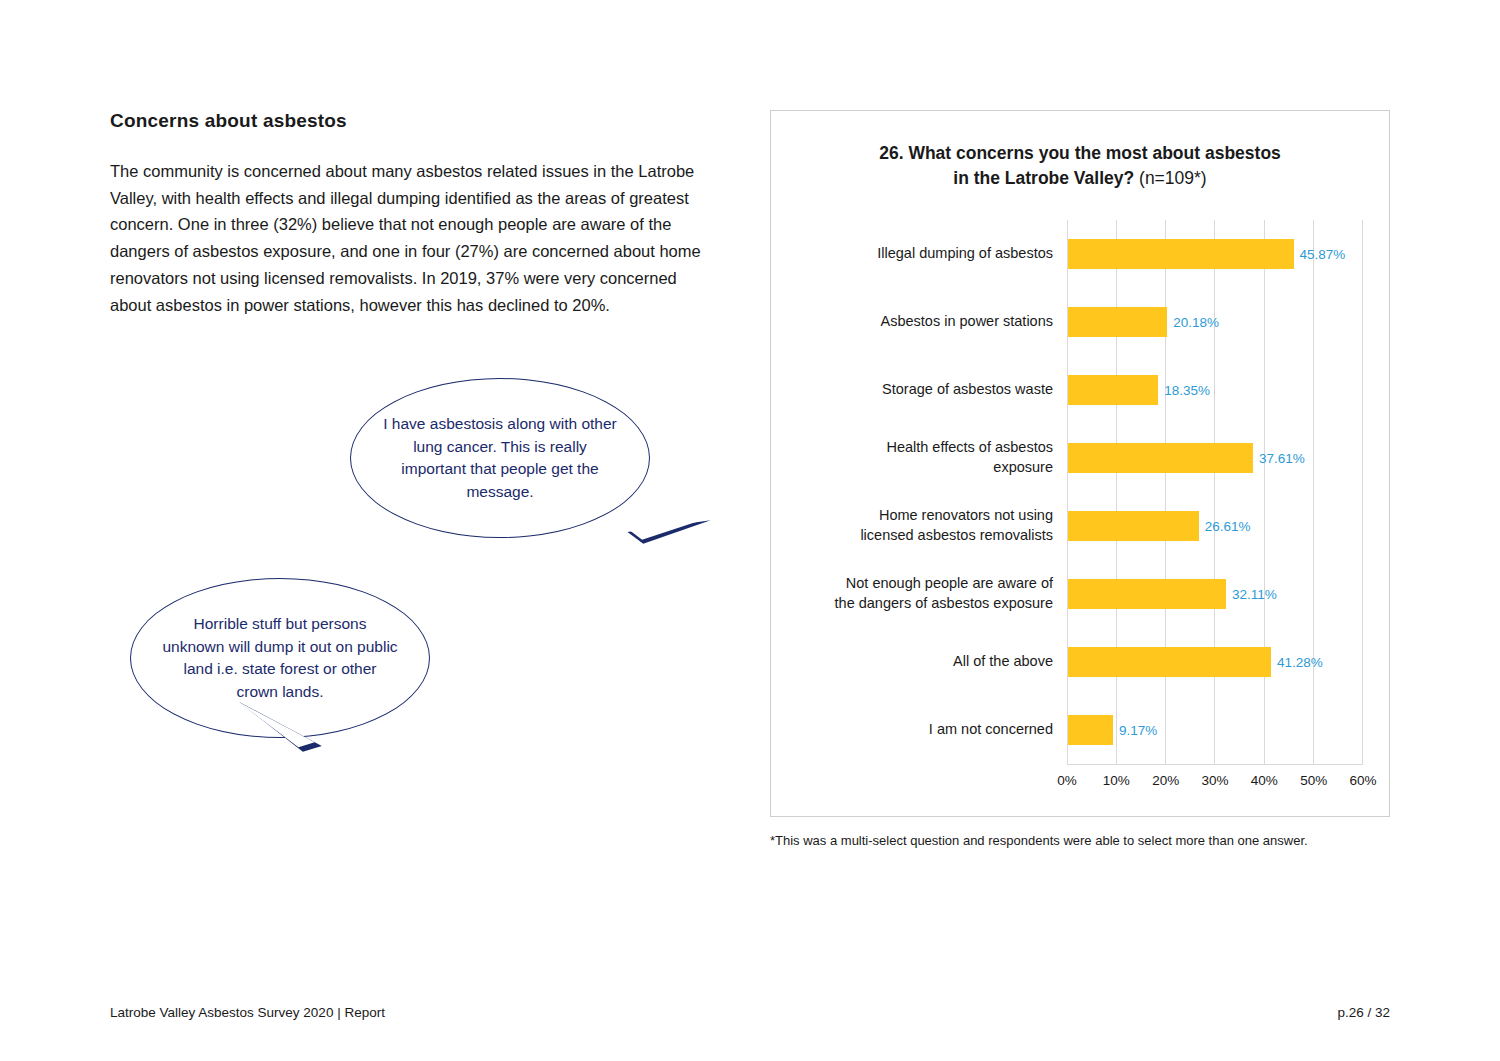Concerns about asbestos
The community is concerned about many asbestos related issues in the Latrobe Valley, with health effects and illegal dumping identified as the areas of greatest concern. One in three (32%) believe that not enough people are aware of the dangers of asbestos exposure, and one in four (27%) are concerned about home renovators not using licensed removalists. In 2019, 37% were very concerned about asbestos in power stations, however this has declined to 20%.
I have asbestosis along with other lung cancer. This is really important that people get the message.
Horrible stuff but persons unknown will dump it out on public land i.e. state forest or other crown lands.
26. What concerns you the most about asbestos
in the Latrobe Valley? (n=109*)
Illegal dumping of asbestos
45.87%
Asbestos in power stations
20.18%
Storage of asbestos waste
18.35%
Health effects of asbestos
exposure
37.61%
Home renovators not using
licensed asbestos removalists
26.61%
Not enough people are aware of
the dangers of asbestos exposure
32.11%
All of the above
41.28%
I am not concerned
9.17%
0% 10% 20% 30% 40% 50% 60%
*This was a multi-select question and respondents were able to select more than one answer.
Latrobe Valley Asbestos Survey 2020 | Report
p.26 / 32